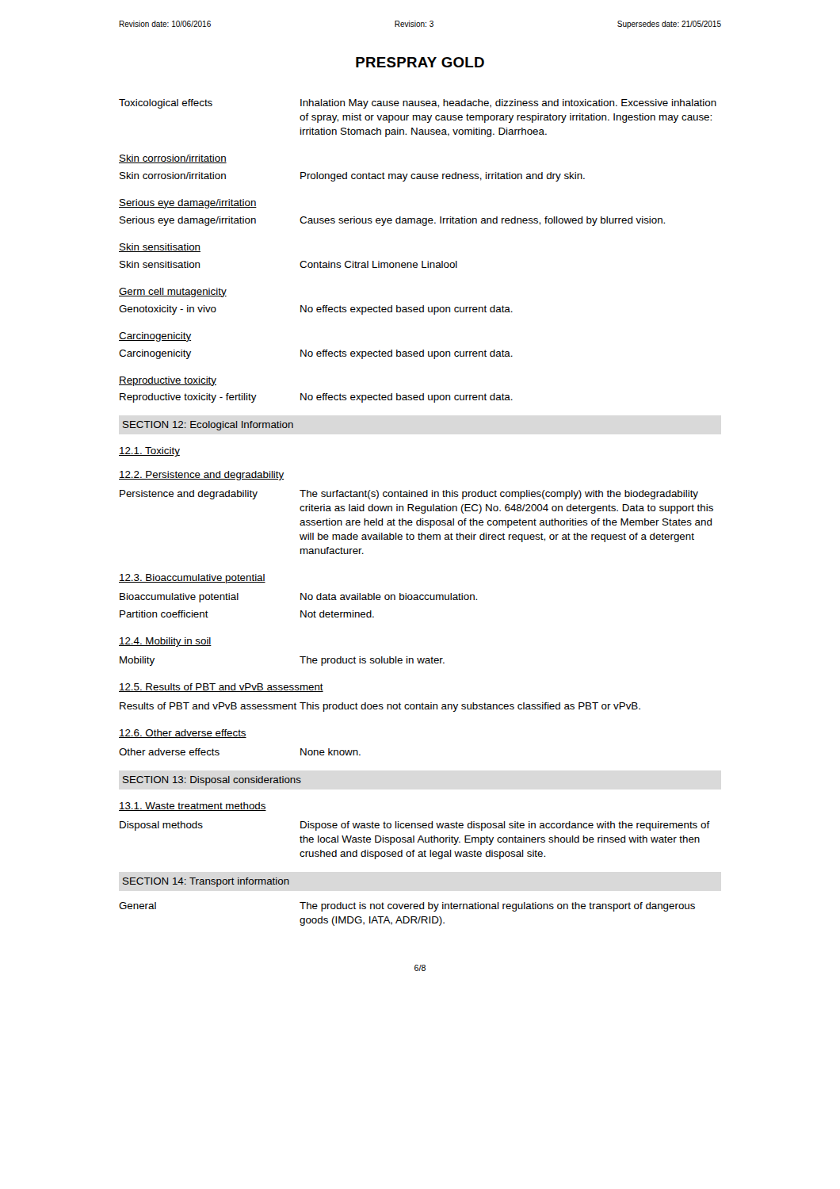Revision date: 10/06/2016
Revision: 3
Supersedes date: 21/05/2015
PRESPRAY GOLD
| Toxicological effects | Inhalation May cause nausea, headache, dizziness and intoxication. Excessive inhalation of spray, mist or vapour may cause temporary respiratory irritation. Ingestion may cause: irritation Stomach pain. Nausea, vomiting. Diarrhoea. |
| Skin corrosion/irritation | |
| Skin corrosion/irritation | Prolonged contact may cause redness, irritation and dry skin. |
| Serious eye damage/irritation | |
| Serious eye damage/irritation | Causes serious eye damage. Irritation and redness, followed by blurred vision. |
| Skin sensitisation | |
| Skin sensitisation | Contains Citral Limonene Linalool |
| Germ cell mutagenicity | |
| Genotoxicity - in vivo | No effects expected based upon current data. |
| Carcinogenicity | |
| Carcinogenicity | No effects expected based upon current data. |
| Reproductive toxicity | |
| Reproductive toxicity - fertility | No effects expected based upon current data. |
SECTION 12: Ecological Information
12.1. Toxicity
12.2. Persistence and degradability
| Persistence and degradability | The surfactant(s) contained in this product complies(comply) with the biodegradability criteria as laid down in Regulation (EC) No. 648/2004 on detergents. Data to support this assertion are held at the disposal of the competent authorities of the Member States and will be made available to them at their direct request, or at the request of a detergent manufacturer. |
12.3. Bioaccumulative potential
| Bioaccumulative potential | No data available on bioaccumulation. |
| Partition coefficient | Not determined. |
12.4. Mobility in soil
| Mobility | The product is soluble in water. |
12.5. Results of PBT and vPvB assessment
| Results of PBT and vPvB assessment | This product does not contain any substances classified as PBT or vPvB. |
12.6. Other adverse effects
| Other adverse effects | None known. |
SECTION 13: Disposal considerations
13.1. Waste treatment methods
| Disposal methods | Dispose of waste to licensed waste disposal site in accordance with the requirements of the local Waste Disposal Authority. Empty containers should be rinsed with water then crushed and disposed of at legal waste disposal site. |
SECTION 14: Transport information
| General | The product is not covered by international regulations on the transport of dangerous goods (IMDG, IATA, ADR/RID). |
6/8